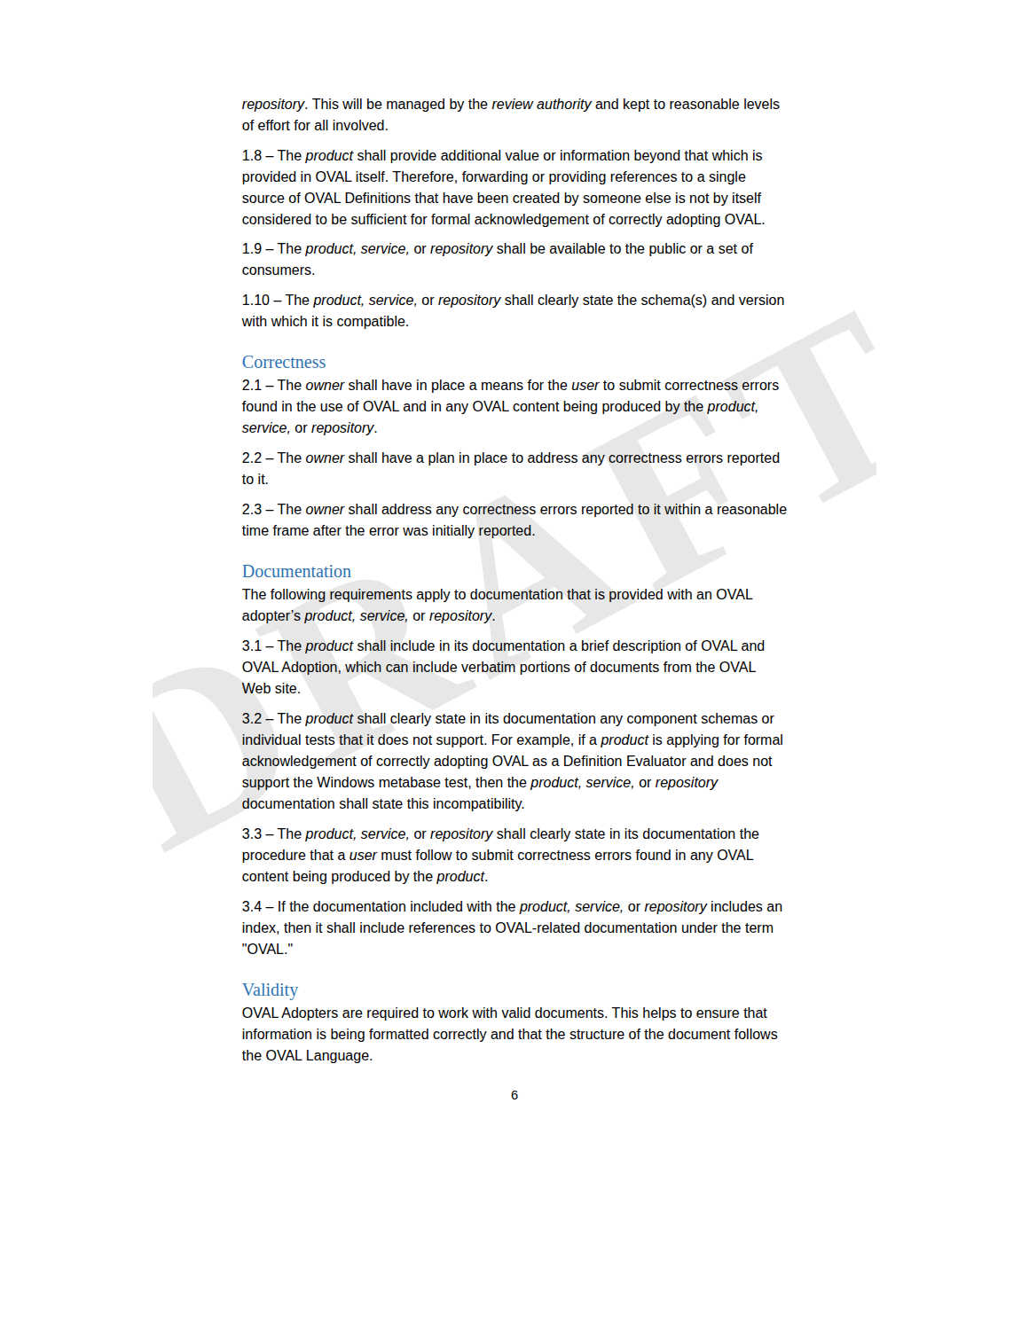DRAFT
repository. This will be managed by the review authority and kept to reasonable levels of effort for all involved.
1.8 – The product shall provide additional value or information beyond that which is provided in OVAL itself. Therefore, forwarding or providing references to a single source of OVAL Definitions that have been created by someone else is not by itself considered to be sufficient for formal acknowledgement of correctly adopting OVAL.
1.9 – The product, service, or repository shall be available to the public or a set of consumers.
1.10 – The product, service, or repository shall clearly state the schema(s) and version with which it is compatible.
Correctness
2.1 – The owner shall have in place a means for the user to submit correctness errors found in the use of OVAL and in any OVAL content being produced by the product, service, or repository.
2.2 – The owner shall have a plan in place to address any correctness errors reported to it.
2.3 – The owner shall address any correctness errors reported to it within a reasonable time frame after the error was initially reported.
Documentation
The following requirements apply to documentation that is provided with an OVAL adopter’s product, service, or repository.
3.1 – The product shall include in its documentation a brief description of OVAL and OVAL Adoption, which can include verbatim portions of documents from the OVAL Web site.
3.2 – The product shall clearly state in its documentation any component schemas or individual tests that it does not support. For example, if a product is applying for formal acknowledgement of correctly adopting OVAL as a Definition Evaluator and does not support the Windows metabase test, then the product, service, or repository documentation shall state this incompatibility.
3.3 – The product, service, or repository shall clearly state in its documentation the procedure that a user must follow to submit correctness errors found in any OVAL content being produced by the product.
3.4 – If the documentation included with the product, service, or repository includes an index, then it shall include references to OVAL-related documentation under the term "OVAL."
Validity
OVAL Adopters are required to work with valid documents. This helps to ensure that information is being formatted correctly and that the structure of the document follows the OVAL Language.
6